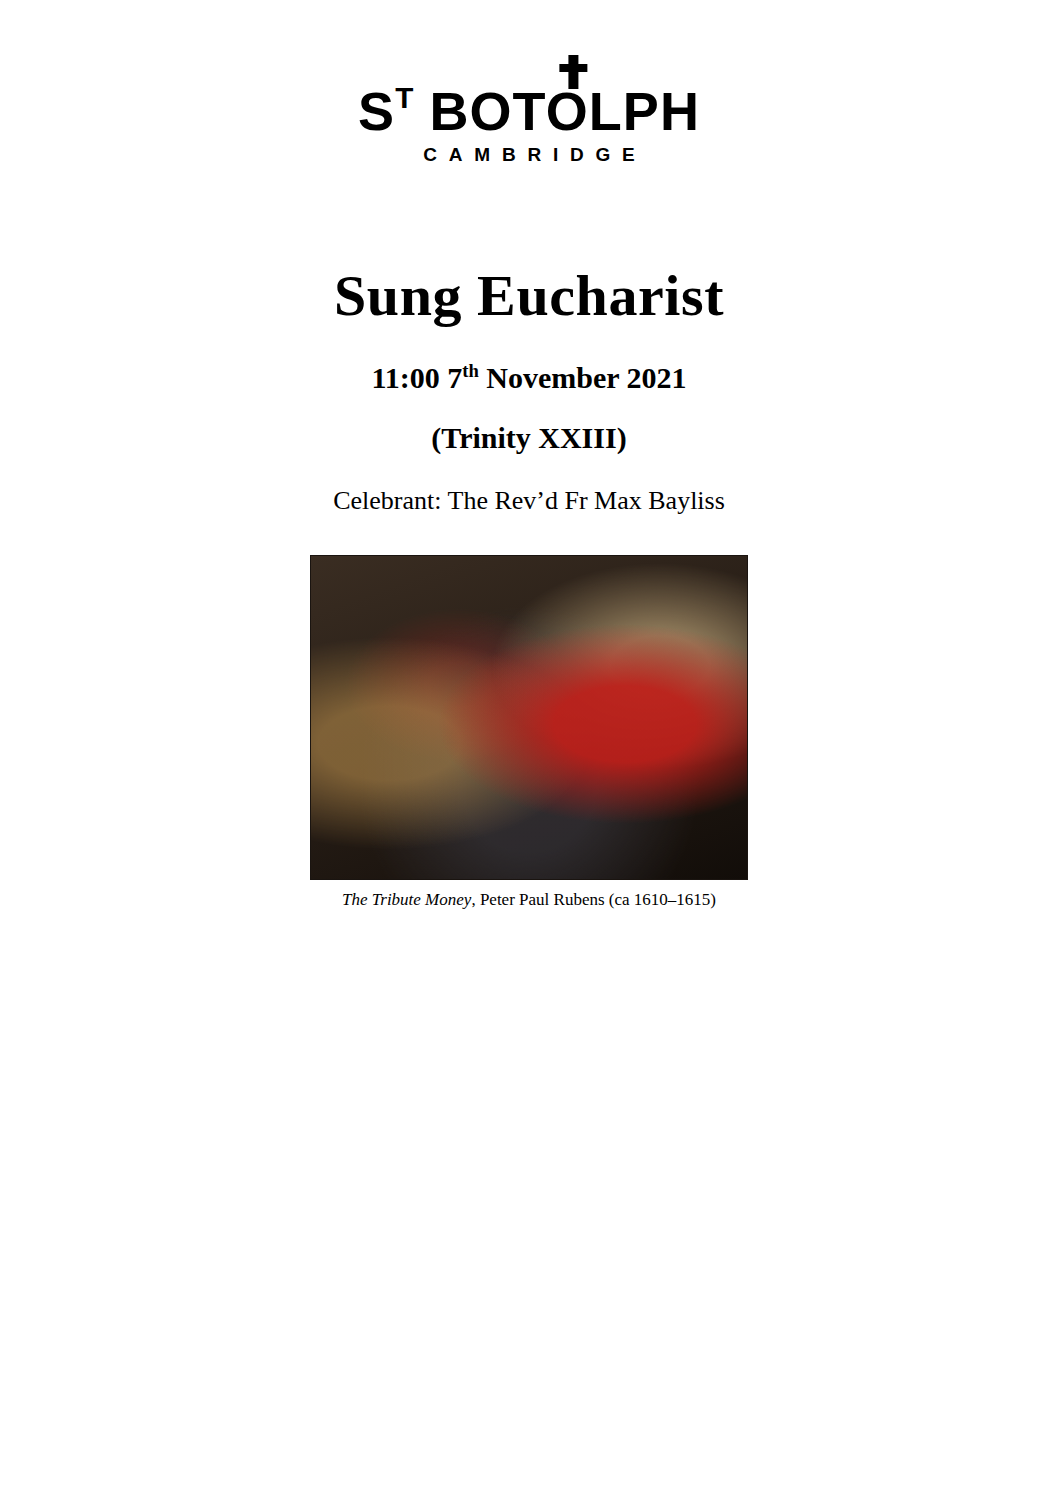ST BOTOLPH
CAMBRIDGE
Sung Eucharist
11:00 7th November 2021
(Trinity XXIII)
Celebrant: The Rev’d Fr Max Bayliss
The Tribute Money, Peter Paul Rubens (ca 1610–1615)